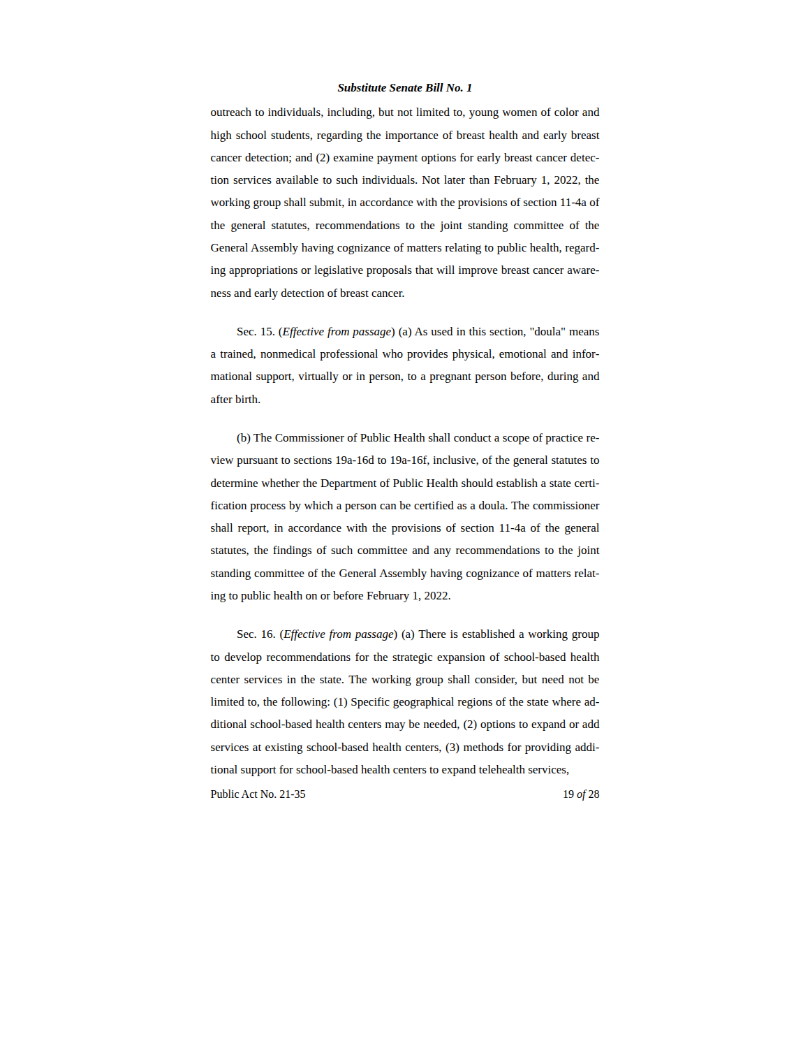Substitute Senate Bill No. 1
outreach to individuals, including, but not limited to, young women of color and high school students, regarding the importance of breast health and early breast cancer detection; and (2) examine payment options for early breast cancer detection services available to such individuals. Not later than February 1, 2022, the working group shall submit, in accordance with the provisions of section 11-4a of the general statutes, recommendations to the joint standing committee of the General Assembly having cognizance of matters relating to public health, regarding appropriations or legislative proposals that will improve breast cancer awareness and early detection of breast cancer.
Sec. 15. (Effective from passage) (a) As used in this section, "doula" means a trained, nonmedical professional who provides physical, emotional and informational support, virtually or in person, to a pregnant person before, during and after birth.
(b) The Commissioner of Public Health shall conduct a scope of practice review pursuant to sections 19a-16d to 19a-16f, inclusive, of the general statutes to determine whether the Department of Public Health should establish a state certification process by which a person can be certified as a doula. The commissioner shall report, in accordance with the provisions of section 11-4a of the general statutes, the findings of such committee and any recommendations to the joint standing committee of the General Assembly having cognizance of matters relating to public health on or before February 1, 2022.
Sec. 16. (Effective from passage) (a) There is established a working group to develop recommendations for the strategic expansion of school-based health center services in the state. The working group shall consider, but need not be limited to, the following: (1) Specific geographical regions of the state where additional school-based health centers may be needed, (2) options to expand or add services at existing school-based health centers, (3) methods for providing additional support for school-based health centers to expand telehealth services,
Public Act No. 21-35 19 of 28